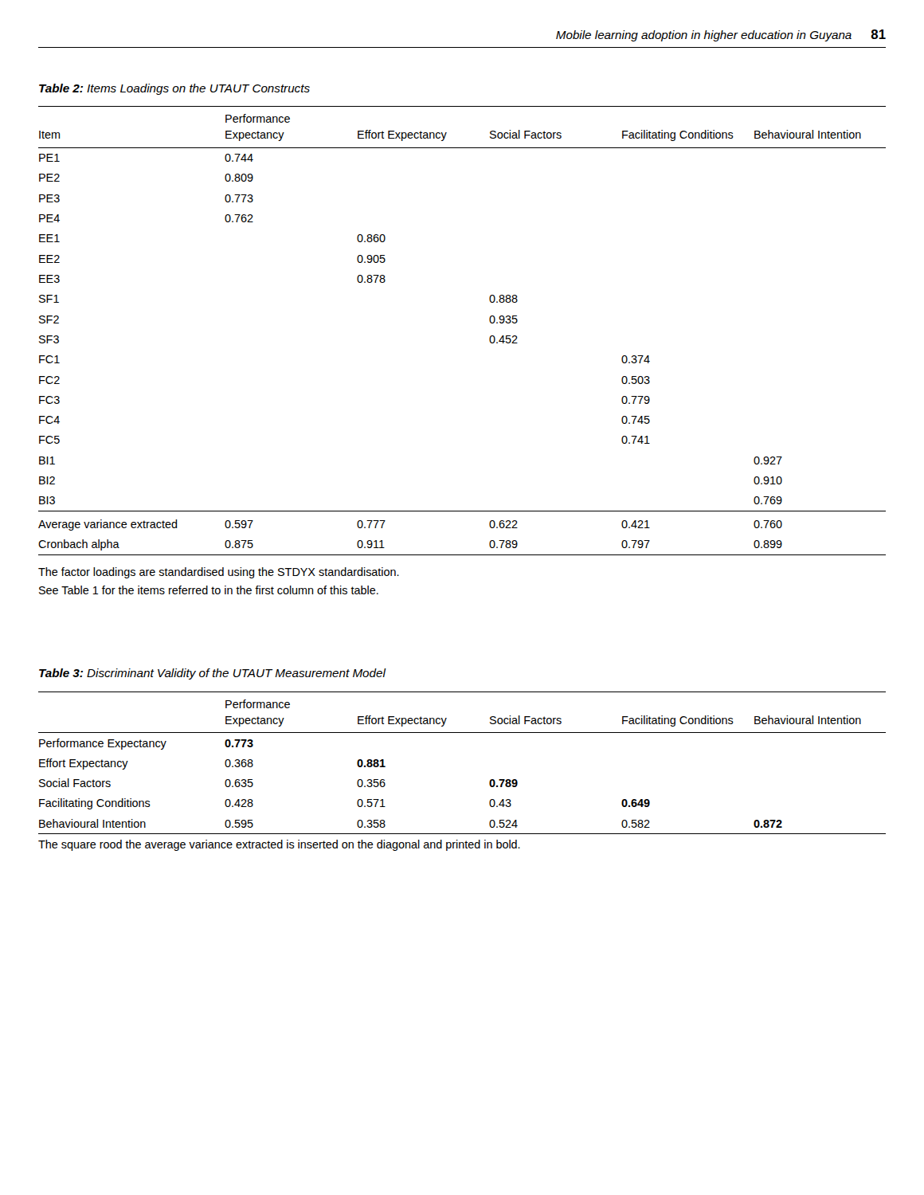Mobile learning adoption in higher education in Guyana 81
Table 2: Items Loadings on the UTAUT Constructs
| Item | Performance Expectancy | Effort Expectancy | Social Factors | Facilitating Conditions | Behavioural Intention |
| --- | --- | --- | --- | --- | --- |
| PE1 | 0.744 | | | | |
| PE2 | 0.809 | | | | |
| PE3 | 0.773 | | | | |
| PE4 | 0.762 | | | | |
| EE1 | | 0.860 | | | |
| EE2 | | 0.905 | | | |
| EE3 | | 0.878 | | | |
| SF1 | | | 0.888 | | |
| SF2 | | | 0.935 | | |
| SF3 | | | 0.452 | | |
| FC1 | | | | 0.374 | |
| FC2 | | | | 0.503 | |
| FC3 | | | | 0.779 | |
| FC4 | | | | 0.745 | |
| FC5 | | | | 0.741 | |
| BI1 | | | | | 0.927 |
| BI2 | | | | | 0.910 |
| BI3 | | | | | 0.769 |
| Average variance extracted | 0.597 | 0.777 | 0.622 | 0.421 | 0.760 |
| Cronbach alpha | 0.875 | 0.911 | 0.789 | 0.797 | 0.899 |
The factor loadings are standardised using the STDYX standardisation.
See Table 1 for the items referred to in the first column of this table.
Table 3: Discriminant Validity of the UTAUT Measurement Model
| | Performance Expectancy | Effort Expectancy | Social Factors | Facilitating Conditions | Behavioural Intention |
| --- | --- | --- | --- | --- | --- |
| Performance Expectancy | 0.773 | | | | |
| Effort Expectancy | 0.368 | 0.881 | | | |
| Social Factors | 0.635 | 0.356 | 0.789 | | |
| Facilitating Conditions | 0.428 | 0.571 | 0.43 | 0.649 | |
| Behavioural Intention | 0.595 | 0.358 | 0.524 | 0.582 | 0.872 |
The square rood the average variance extracted is inserted on the diagonal and printed in bold.